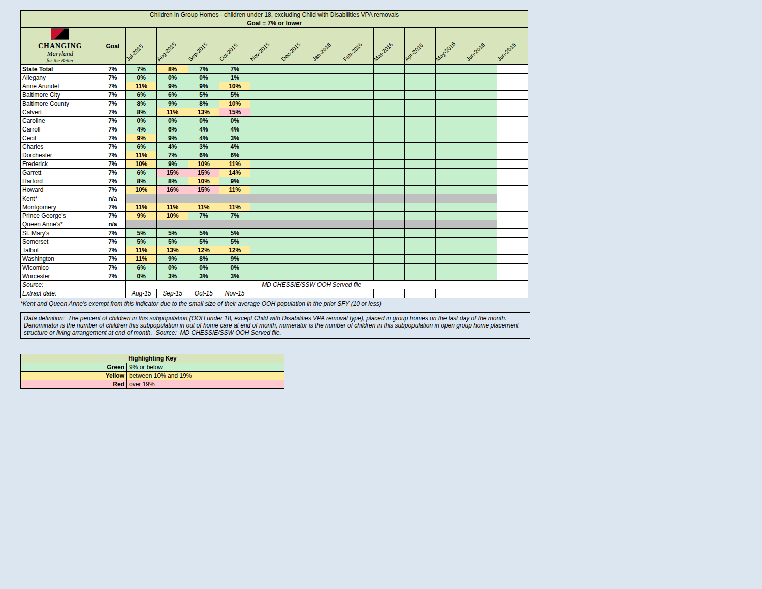| Children in Group Homes - children under 18, excluding Child with Disabilities VPA removals |
| Goal = 7% or lower |
| CHANGING Maryland for the Better | Goal | Jul-2015 | Aug-2015 | Sep-2015 | Oct-2015 | Nov-2015 | Dec-2015 | Jan-2016 | Feb-2016 | Mar-2016 | Apr-2016 | May-2016 | Jun-2016 | Jun-2015 |
| State Total | 7% | 7% | 8% | 7% | 7% | | | | | | | | | |
| Allegany | 7% | 0% | 0% | 0% | 1% | | | | | | | | | |
| Anne Arundel | 7% | 11% | 9% | 9% | 10% | | | | | | | | | |
| Baltimore City | 7% | 6% | 6% | 5% | 5% | | | | | | | | | |
| Baltimore County | 7% | 8% | 9% | 8% | 10% | | | | | | | | | |
| Calvert | 7% | 8% | 11% | 13% | 15% | | | | | | | | | |
| Caroline | 7% | 0% | 0% | 0% | 0% | | | | | | | | | |
| Carroll | 7% | 4% | 6% | 4% | 4% | | | | | | | | | |
| Cecil | 7% | 9% | 9% | 4% | 3% | | | | | | | | | |
| Charles | 7% | 6% | 4% | 3% | 4% | | | | | | | | | |
| Dorchester | 7% | 11% | 7% | 6% | 6% | | | | | | | | | |
| Frederick | 7% | 10% | 9% | 10% | 11% | | | | | | | | | |
| Garrett | 7% | 6% | 15% | 15% | 14% | | | | | | | | | |
| Harford | 7% | 8% | 8% | 10% | 9% | | | | | | | | | |
| Howard | 7% | 10% | 16% | 15% | 11% | | | | | | | | | |
| Kent* | n/a | | | | | | | | | | | | | |
| Montgomery | 7% | 11% | 11% | 11% | 11% | | | | | | | | | |
| Prince George's | 7% | 9% | 10% | 7% | 7% | | | | | | | | | |
| Queen Anne's* | n/a | | | | | | | | | | | | | |
| St. Mary's | 7% | 5% | 5% | 5% | 5% | | | | | | | | | |
| Somerset | 7% | 5% | 5% | 5% | 5% | | | | | | | | | |
| Talbot | 7% | 11% | 13% | 12% | 12% | | | | | | | | | |
| Washington | 7% | 11% | 9% | 8% | 9% | | | | | | | | | |
| Wicomico | 7% | 6% | 0% | 0% | 0% | | | | | | | | | |
| Worcester | 7% | 0% | 3% | 3% | 3% | | | | | | | | | |
| Source: | | MD CHESSIE/SSW OOH Served file | |
| Extract date: | | Aug-15 | Sep-15 | Oct-15 | Nov-15 | | | | | | | | | |
*Kent and Queen Anne's exempt from this indicator due to the small size of their average OOH population in the prior SFY (10 or less)
Data definition: The percent of children in this subpopulation (OOH under 18, except Child with Disabilities VPA removal type), placed in group homes on the last day of the month. Denominator is the number of children this subpopulation in out of home care at end of month; numerator is the number of children in this subpopulation in open group home placement structure or living arrangement at end of month. Source: MD CHESSIE/SSW OOH Served file.
| Highlighting Key |
| Green | 9% or below |
| Yellow | between 10% and 19% |
| Red | over 19% |